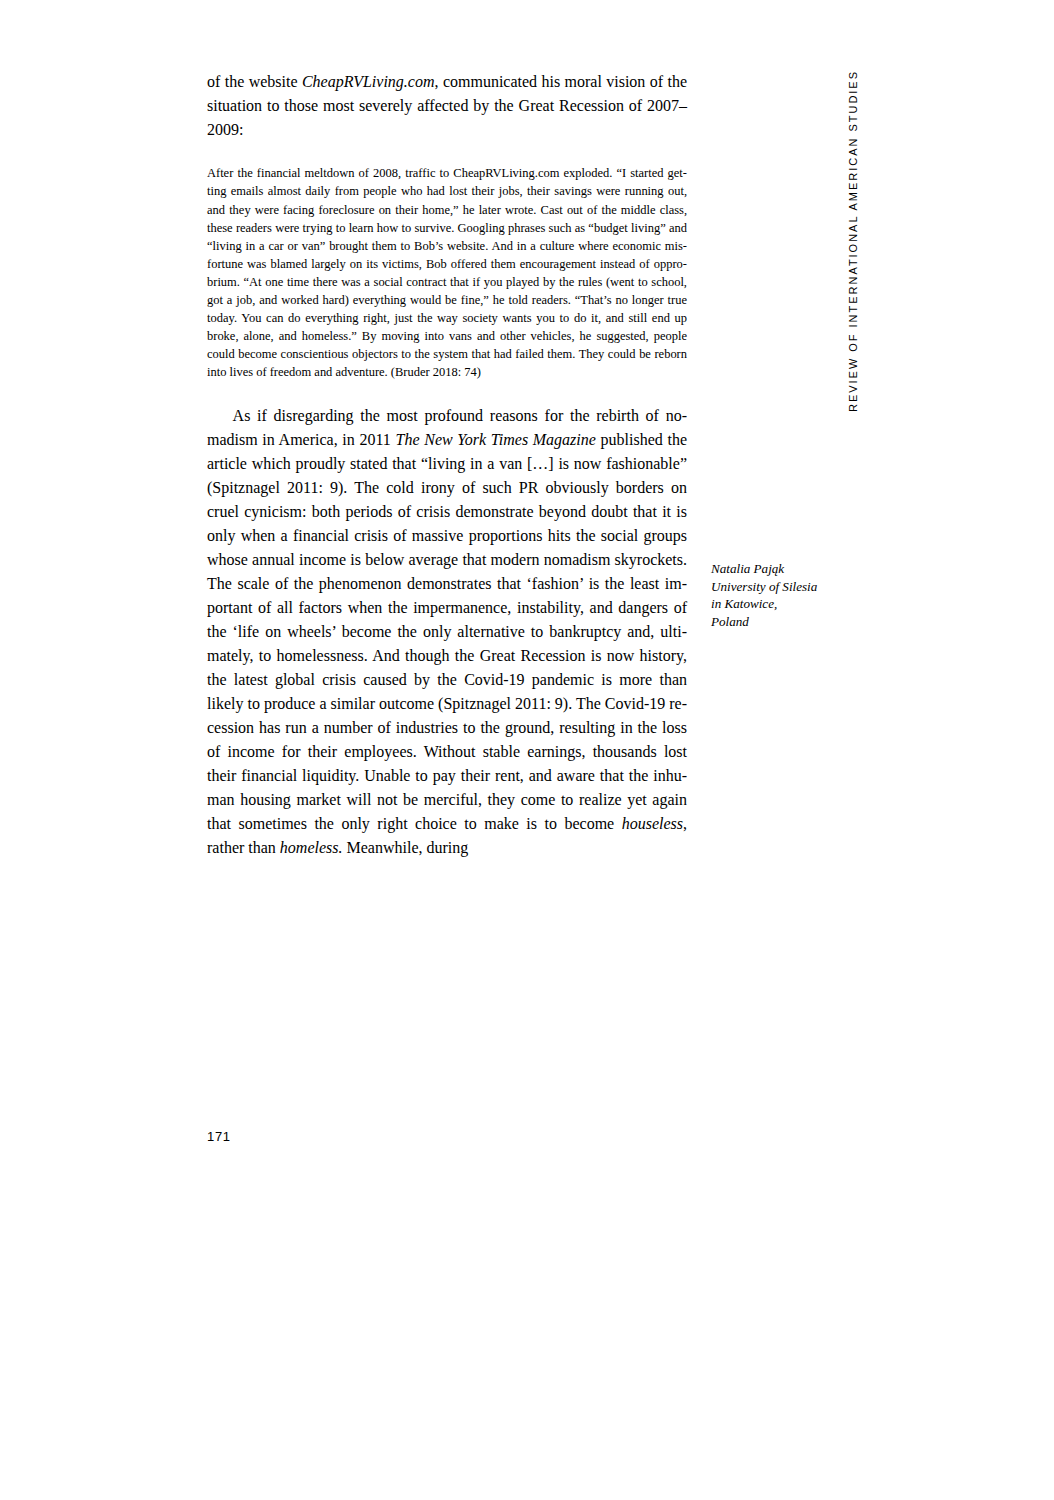Review of International American Studies
Natalia Pająk
University of Silesia
in Katowice,
Poland
of the website CheapRVLiving.com, communicated his moral vision of the situation to those most severely affected by the Great Recession of 2007–2009:
After the financial meltdown of 2008, traffic to CheapRVLiving.com exploded. “I started getting emails almost daily from people who had lost their jobs, their savings were running out, and they were facing foreclosure on their home,” he later wrote. Cast out of the middle class, these readers were trying to learn how to survive. Googling phrases such as “budget living” and “living in a car or van” brought them to Bob’s website. And in a culture where economic misfortune was blamed largely on its victims, Bob offered them encouragement instead of opprobrium. “At one time there was a social contract that if you played by the rules (went to school, got a job, and worked hard) everything would be fine,” he told readers. “That’s no longer true today. You can do everything right, just the way society wants you to do it, and still end up broke, alone, and homeless.” By moving into vans and other vehicles, he suggested, people could become conscientious objectors to the system that had failed them. They could be reborn into lives of freedom and adventure. (Bruder 2018: 74)
As if disregarding the most profound reasons for the rebirth of nomadism in America, in 2011 The New York Times Magazine published the article which proudly stated that “living in a van […] is now fashionable” (Spitznagel 2011: 9). The cold irony of such PR obviously borders on cruel cynicism: both periods of crisis demonstrate beyond doubt that it is only when a financial crisis of massive proportions hits the social groups whose annual income is below average that modern nomadism skyrockets. The scale of the phenomenon demonstrates that ‘fashion’ is the least important of all factors when the impermanence, instability, and dangers of the ‘life on wheels’ become the only alternative to bankruptcy and, ultimately, to homelessness. And though the Great Recession is now history, the latest global crisis caused by the Covid-19 pandemic is more than likely to produce a similar outcome (Spitznagel 2011: 9). The Covid-19 recession has run a number of industries to the ground, resulting in the loss of income for their employees. Without stable earnings, thousands lost their financial liquidity. Unable to pay their rent, and aware that the inhuman housing market will not be merciful, they come to realize yet again that sometimes the only right choice to make is to become houseless, rather than homeless. Meanwhile, during
171